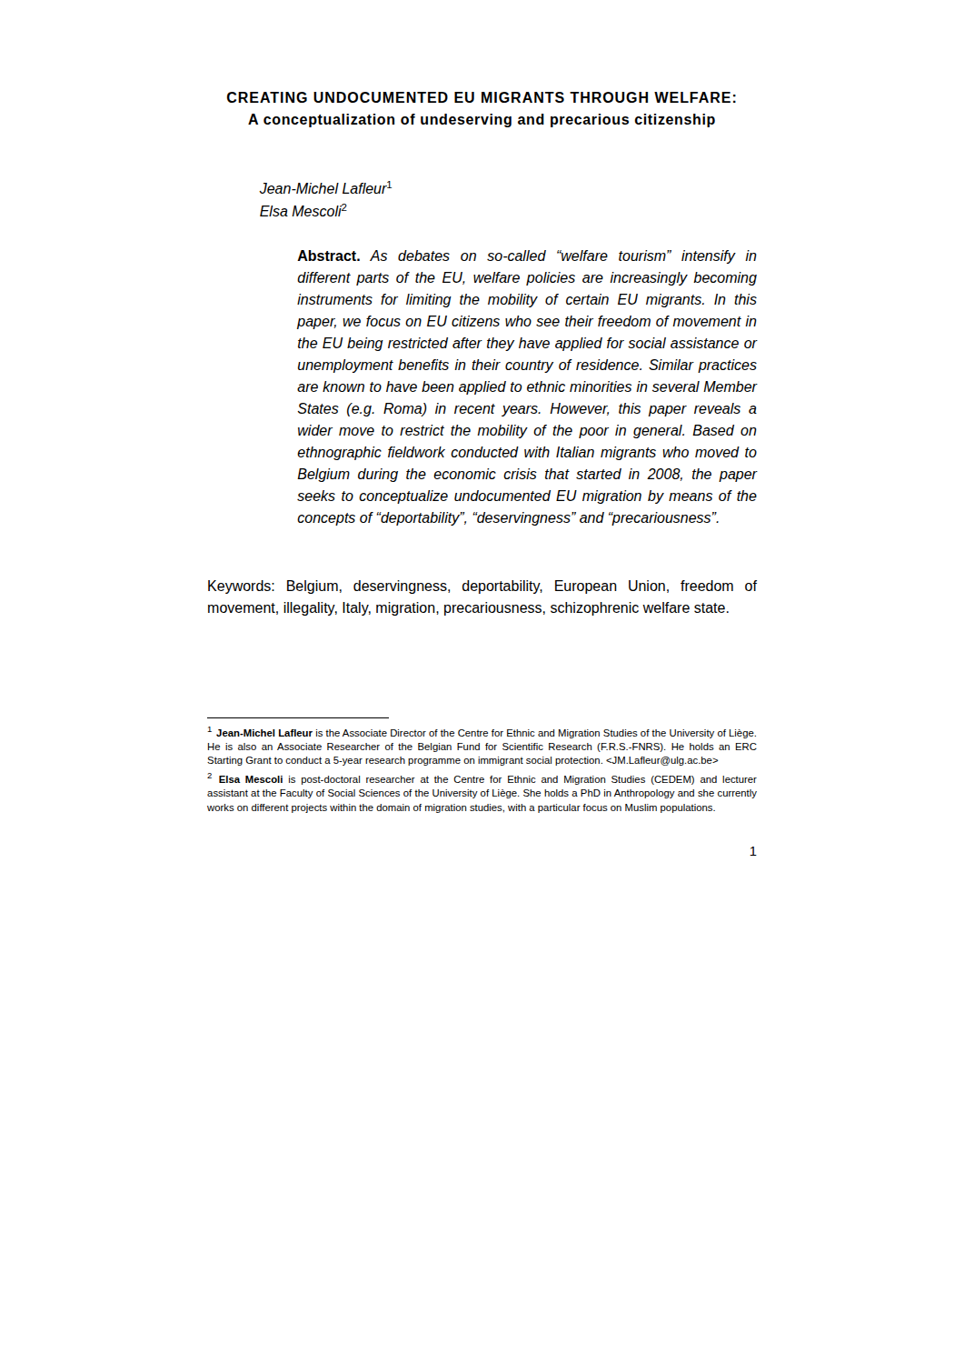Creating Undocumented EU Migrants Through Welfare: A conceptualization of undeserving and precarious citizenship
Jean-Michel Lafleur1
Elsa Mescoli2
Abstract. As debates on so-called “welfare tourism” intensify in different parts of the EU, welfare policies are increasingly becoming instruments for limiting the mobility of certain EU migrants. In this paper, we focus on EU citizens who see their freedom of movement in the EU being restricted after they have applied for social assistance or unemployment benefits in their country of residence. Similar practices are known to have been applied to ethnic minorities in several Member States (e.g. Roma) in recent years. However, this paper reveals a wider move to restrict the mobility of the poor in general. Based on ethnographic fieldwork conducted with Italian migrants who moved to Belgium during the economic crisis that started in 2008, the paper seeks to conceptualize undocumented EU migration by means of the concepts of “deportability”, “deservingness” and “precariousness”.
Keywords: Belgium, deservingness, deportability, European Union, freedom of movement, illegality, Italy, migration, precariousness, schizophrenic welfare state.
1 Jean-Michel Lafleur is the Associate Director of the Centre for Ethnic and Migration Studies of the University of Liège. He is also an Associate Researcher of the Belgian Fund for Scientific Research (F.R.S.-FNRS). He holds an ERC Starting Grant to conduct a 5-year research programme on immigrant social protection. <JM.Lafleur@ulg.ac.be>
2 Elsa Mescoli is post-doctoral researcher at the Centre for Ethnic and Migration Studies (CEDEM) and lecturer assistant at the Faculty of Social Sciences of the University of Liège. She holds a PhD in Anthropology and she currently works on different projects within the domain of migration studies, with a particular focus on Muslim populations.
1